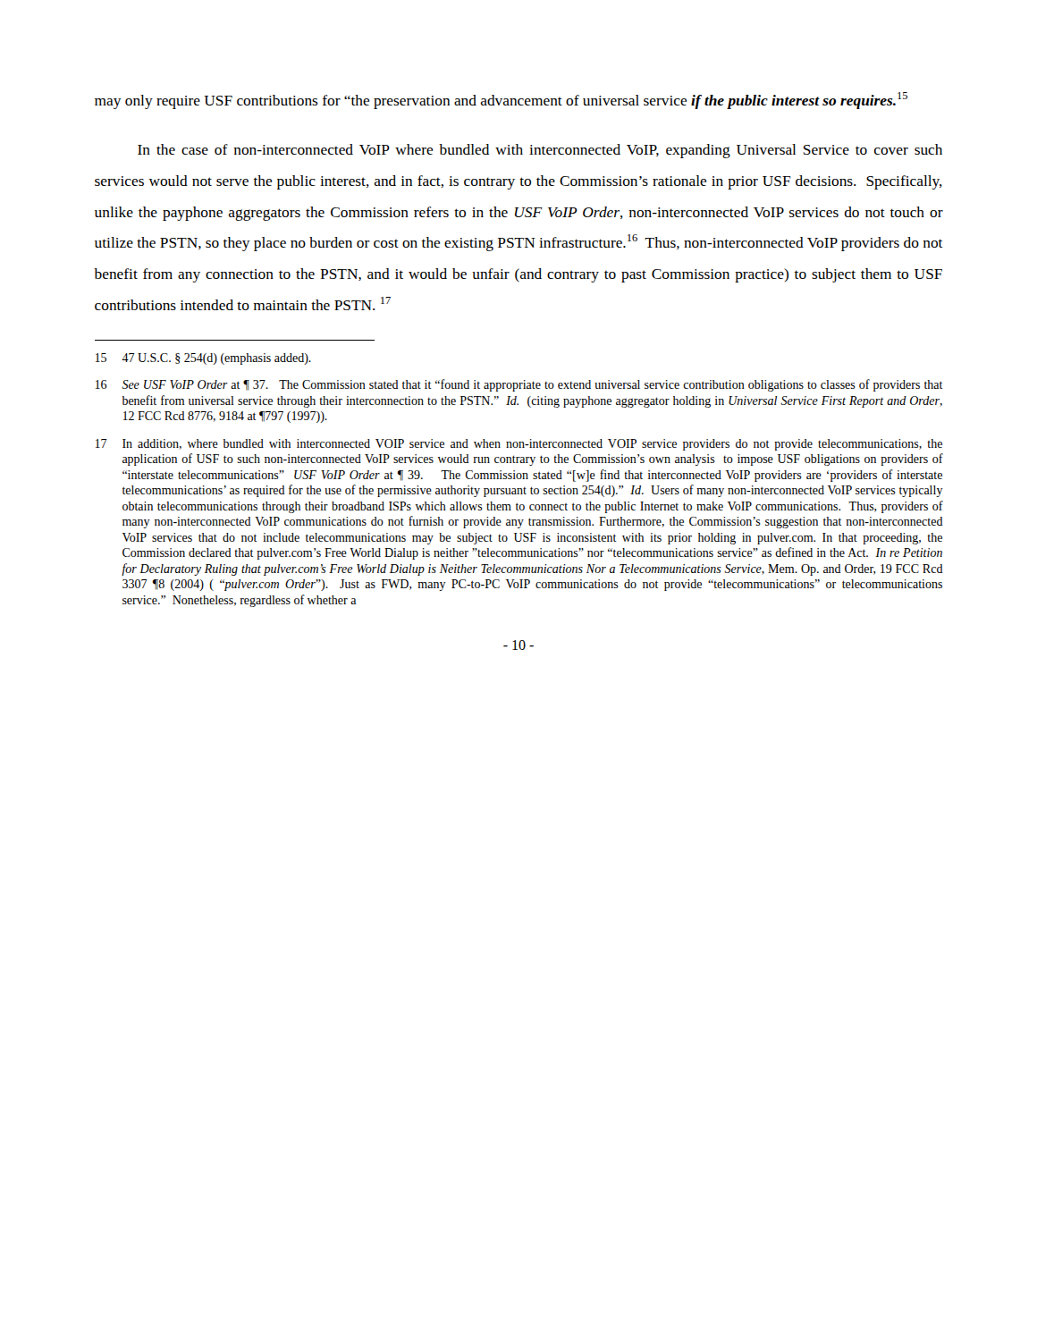may only require USF contributions for “the preservation and advancement of universal service if the public interest so requires.15
In the case of non-interconnected VoIP where bundled with interconnected VoIP, expanding Universal Service to cover such services would not serve the public interest, and in fact, is contrary to the Commission’s rationale in prior USF decisions. Specifically, unlike the payphone aggregators the Commission refers to in the USF VoIP Order, non-interconnected VoIP services do not touch or utilize the PSTN, so they place no burden or cost on the existing PSTN infrastructure.16 Thus, non-interconnected VoIP providers do not benefit from any connection to the PSTN, and it would be unfair (and contrary to past Commission practice) to subject them to USF contributions intended to maintain the PSTN. 17
15
47 U.S.C. § 254(d) (emphasis added).
16
See USF VoIP Order at ¶ 37. The Commission stated that it “found it appropriate to extend universal service contribution obligations to classes of providers that benefit from universal service through their interconnection to the PSTN.” Id. (citing payphone aggregator holding in Universal Service First Report and Order, 12 FCC Rcd 8776, 9184 at ¶797 (1997)).
17
In addition, where bundled with interconnected VOIP service and when non-interconnected VOIP service providers do not provide telecommunications, the application of USF to such non-interconnected VoIP services would run contrary to the Commission’s own analysis to impose USF obligations on providers of “interstate telecommunications” USF VoIP Order at ¶ 39. The Commission stated “[w]e find that interconnected VoIP providers are ‘providers of interstate telecommunications’ as required for the use of the permissive authority pursuant to section 254(d).” Id. Users of many non-interconnected VoIP services typically obtain telecommunications through their broadband ISPs which allows them to connect to the public Internet to make VoIP communications. Thus, providers of many non-interconnected VoIP communications do not furnish or provide any transmission. Furthermore, the Commission’s suggestion that non-interconnected VoIP services that do not include telecommunications may be subject to USF is inconsistent with its prior holding in pulver.com. In that proceeding, the Commission declared that pulver.com’s Free World Dialup is neither ”telecommunications” nor “telecommunications service” as defined in the Act. In re Petition for Declaratory Ruling that pulver.com’s Free World Dialup is Neither Telecommunications Nor a Telecommunications Service, Mem. Op. and Order, 19 FCC Rcd 3307 ¶8 (2004) ( “pulver.com Order”). Just as FWD, many PC-to-PC VoIP communications do not provide “telecommunications” or telecommunications service.” Nonetheless, regardless of whether a
- 10 -